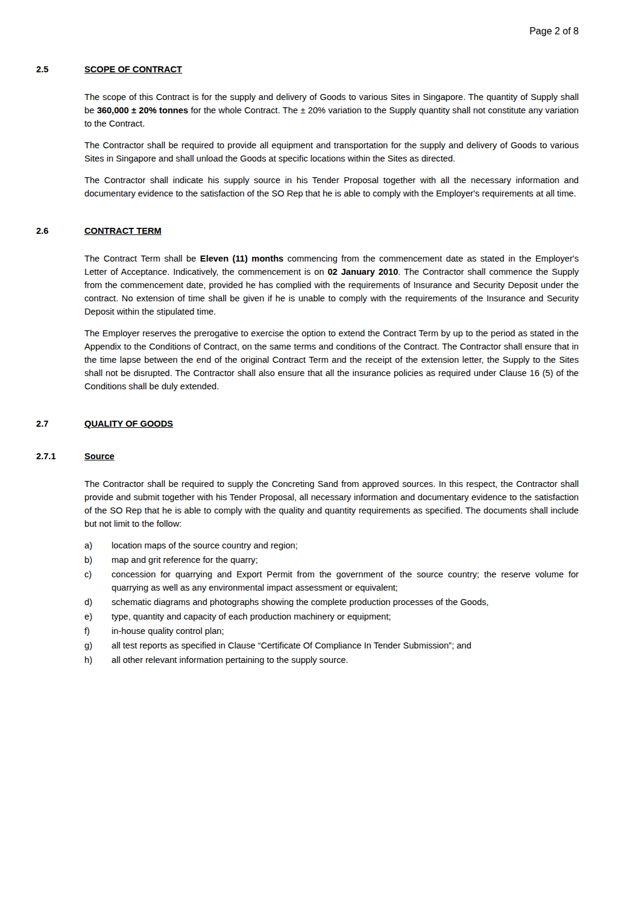Page 2 of 8
2.5
SCOPE OF CONTRACT
The scope of this Contract is for the supply and delivery of Goods to various Sites in Singapore. The quantity of Supply shall be 360,000 ± 20% tonnes for the whole Contract. The ± 20% variation to the Supply quantity shall not constitute any variation to the Contract.
The Contractor shall be required to provide all equipment and transportation for the supply and delivery of Goods to various Sites in Singapore and shall unload the Goods at specific locations within the Sites as directed.
The Contractor shall indicate his supply source in his Tender Proposal together with all the necessary information and documentary evidence to the satisfaction of the SO Rep that he is able to comply with the Employer's requirements at all time.
2.6
CONTRACT TERM
The Contract Term shall be Eleven (11) months commencing from the commencement date as stated in the Employer's Letter of Acceptance. Indicatively, the commencement is on 02 January 2010. The Contractor shall commence the Supply from the commencement date, provided he has complied with the requirements of Insurance and Security Deposit under the contract. No extension of time shall be given if he is unable to comply with the requirements of the Insurance and Security Deposit within the stipulated time.
The Employer reserves the prerogative to exercise the option to extend the Contract Term by up to the period as stated in the Appendix to the Conditions of Contract, on the same terms and conditions of the Contract. The Contractor shall ensure that in the time lapse between the end of the original Contract Term and the receipt of the extension letter, the Supply to the Sites shall not be disrupted. The Contractor shall also ensure that all the insurance policies as required under Clause 16 (5) of the Conditions shall be duly extended.
2.7
QUALITY OF GOODS
2.7.1
Source
The Contractor shall be required to supply the Concreting Sand from approved sources. In this respect, the Contractor shall provide and submit together with his Tender Proposal, all necessary information and documentary evidence to the satisfaction of the SO Rep that he is able to comply with the quality and quantity requirements as specified. The documents shall include but not limit to the follow:
a) location maps of the source country and region;
b) map and grit reference for the quarry;
c) concession for quarrying and Export Permit from the government of the source country; the reserve volume for quarrying as well as any environmental impact assessment or equivalent;
d) schematic diagrams and photographs showing the complete production processes of the Goods,
e) type, quantity and capacity of each production machinery or equipment;
f) in-house quality control plan;
g) all test reports as specified in Clause “Certificate Of Compliance In Tender Submission”; and
h) all other relevant information pertaining to the supply source.